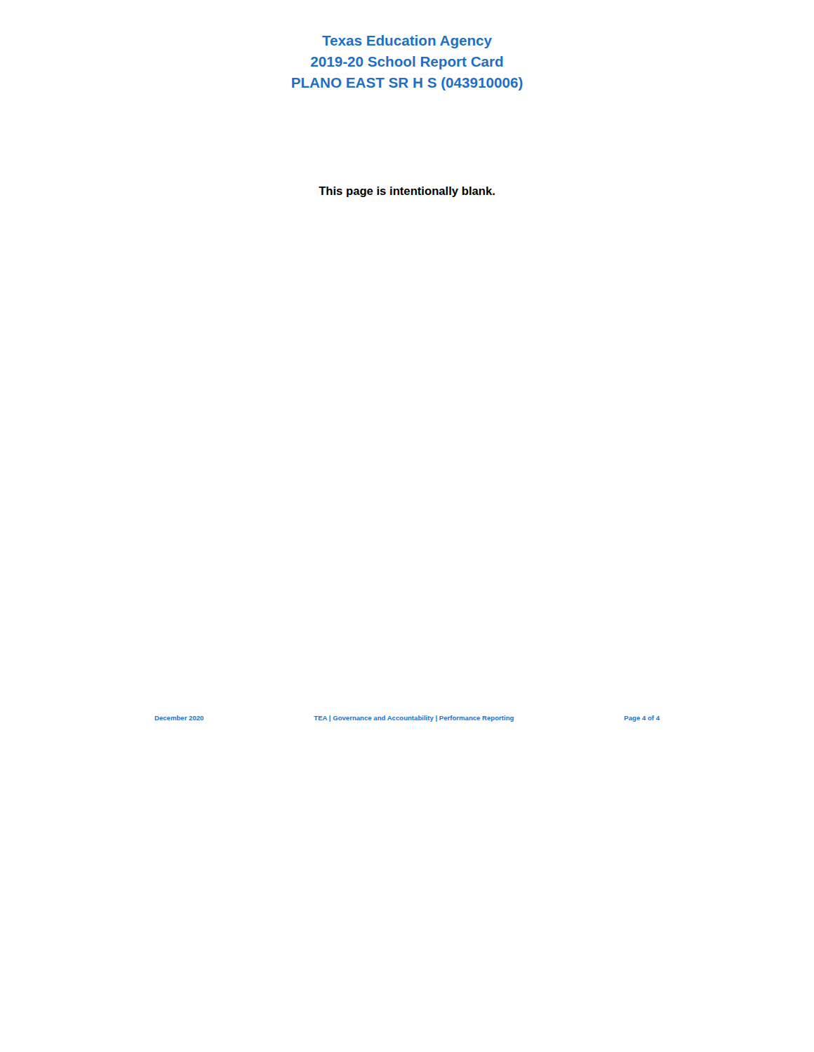Texas Education Agency 2019-20 School Report Card PLANO EAST SR H S (043910006)
This page is intentionally blank.
December 2020 TEA | Governance and Accountability | Performance Reporting Page 4 of 4